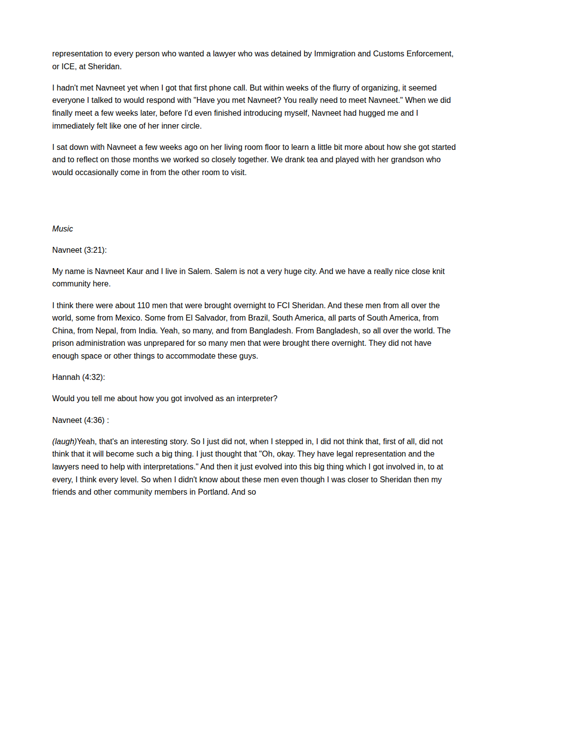representation to every person who wanted a lawyer who was detained by Immigration and Customs Enforcement, or ICE, at Sheridan.
I hadn't met Navneet yet when I got that first phone call. But within weeks of the flurry of organizing, it seemed everyone I talked to would respond with "Have you met Navneet? You really need to meet Navneet." When we did finally meet a few weeks later, before I'd even finished introducing myself, Navneet had hugged me and I immediately felt like one of her inner circle.
I sat down with Navneet a few weeks ago on her living room floor to learn a little bit more about how she got started and to reflect on those months we worked so closely together. We drank tea and played with her grandson who would occasionally come in from the other room to visit.
Music
Navneet (3:21):
My name is Navneet Kaur and I live in Salem. Salem is not a very huge city. And we have a really nice close knit community here.
I think there were about 110 men that were brought overnight to FCI Sheridan. And these men from all over the world, some from Mexico. Some from El Salvador, from Brazil, South America, all parts of South America, from China, from Nepal, from India. Yeah, so many, and from Bangladesh. From Bangladesh, so all over the world. The prison administration was unprepared for so many men that were brought there overnight. They did not have enough space or other things to accommodate these guys.
Hannah (4:32):
Would you tell me about how you got involved as an interpreter?
Navneet (4:36) :
(laugh) Yeah, that's an interesting story. So I just did not, when I stepped in, I did not think that, first of all, did not think that it will become such a big thing. I just thought that "Oh, okay. They have legal representation and the lawyers need to help with interpretations." And then it just evolved into this big thing which I got involved in, to at every, I think every level. So when I didn't know about these men even though I was closer to Sheridan then my friends and other community members in Portland. And so